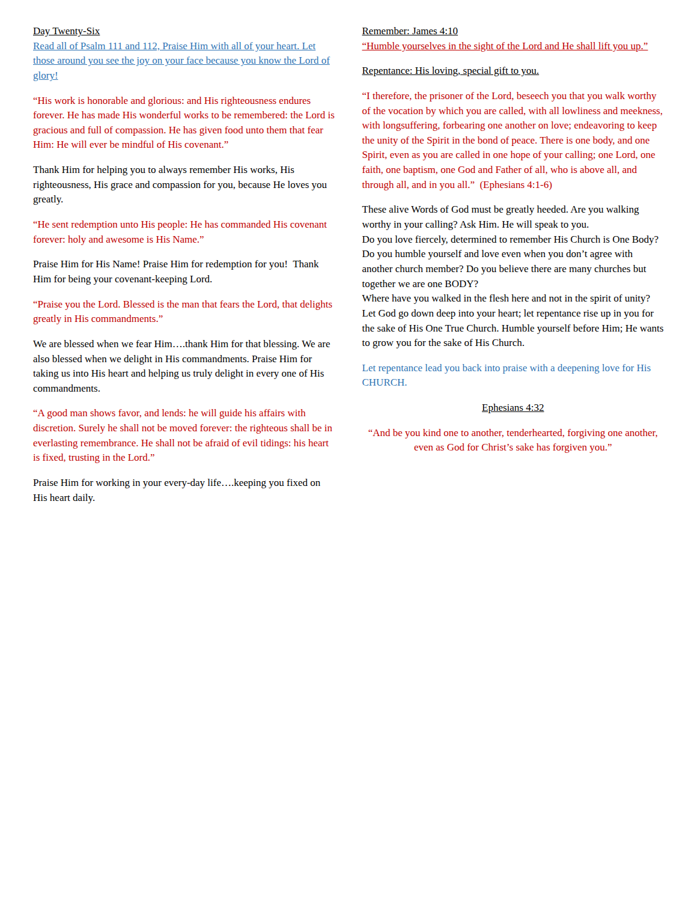Day Twenty-Six
Read all of Psalm 111 and 112, Praise Him with all of your heart. Let those around you see the joy on your face because you know the Lord of glory!
“His work is honorable and glorious: and His righteousness endures forever. He has made His wonderful works to be remembered: the Lord is gracious and full of compassion. He has given food unto them that fear Him: He will ever be mindful of His covenant.”
Thank Him for helping you to always remember His works, His righteousness, His grace and compassion for you, because He loves you greatly.
“He sent redemption unto His people: He has commanded His covenant forever: holy and awesome is His Name.”
Praise Him for His Name! Praise Him for redemption for you! Thank Him for being your covenant-keeping Lord.
“Praise you the Lord. Blessed is the man that fears the Lord, that delights greatly in His commandments.”
We are blessed when we fear Him….thank Him for that blessing. We are also blessed when we delight in His commandments. Praise Him for taking us into His heart and helping us truly delight in every one of His commandments.
“A good man shows favor, and lends: he will guide his affairs with discretion. Surely he shall not be moved forever: the righteous shall be in everlasting remembrance. He shall not be afraid of evil tidings: his heart is fixed, trusting in the Lord.”
Praise Him for working in your every-day life….keeping you fixed on His heart daily.
Remember: James 4:10
“Humble yourselves in the sight of the Lord and He shall lift you up.”
Repentance: His loving, special gift to you.
“I therefore, the prisoner of the Lord, beseech you that you walk worthy of the vocation by which you are called, with all lowliness and meekness, with longsuffering, forbearing one another on love; endeavoring to keep the unity of the Spirit in the bond of peace. There is one body, and one Spirit, even as you are called in one hope of your calling; one Lord, one faith, one baptism, one God and Father of all, who is above all, and through all, and in you all.” (Ephesians 4:1-6)
These alive Words of God must be greatly heeded. Are you walking worthy in your calling? Ask Him. He will speak to you.
Do you love fiercely, determined to remember His Church is One Body? Do you humble yourself and love even when you don’t agree with another church member? Do you believe there are many churches but together we are one BODY?
Where have you walked in the flesh here and not in the spirit of unity?
Let God go down deep into your heart; let repentance rise up in you for the sake of His One True Church. Humble yourself before Him; He wants to grow you for the sake of His Church.
Let repentance lead you back into praise with a deepening love for His CHURCH.
Ephesians 4:32
“And be you kind one to another, tenderhearted, forgiving one another, even as God for Christ’s sake has forgiven you.”